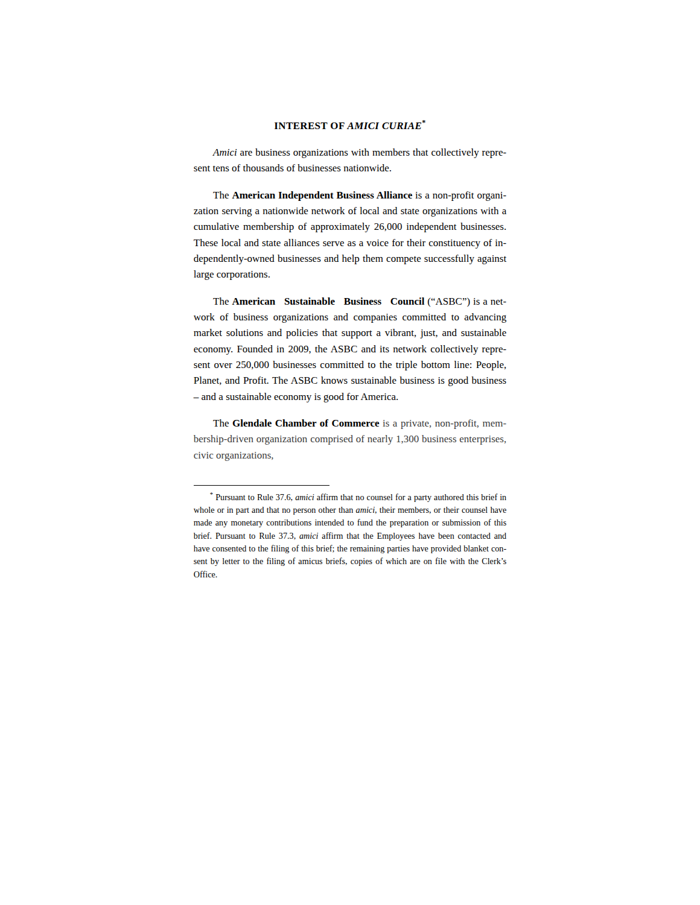INTEREST OF AMICI CURIAE*
Amici are business organizations with members that collectively represent tens of thousands of businesses nationwide.
The American Independent Business Alliance is a non-profit organization serving a nationwide network of local and state organizations with a cumulative membership of approximately 26,000 independent businesses. These local and state alliances serve as a voice for their constituency of independently-owned businesses and help them compete successfully against large corporations.
The American Sustainable Business Council (“ASBC”) is a network of business organizations and companies committed to advancing market solutions and policies that support a vibrant, just, and sustainable economy. Founded in 2009, the ASBC and its network collectively represent over 250,000 businesses committed to the triple bottom line: People, Planet, and Profit. The ASBC knows sustainable business is good business – and a sustainable economy is good for America.
The Glendale Chamber of Commerce is a private, non-profit, membership-driven organization comprised of nearly 1,300 business enterprises, civic organizations,
* Pursuant to Rule 37.6, amici affirm that no counsel for a party authored this brief in whole or in part and that no person other than amici, their members, or their counsel have made any monetary contributions intended to fund the preparation or submission of this brief. Pursuant to Rule 37.3, amici affirm that the Employees have been contacted and have consented to the filing of this brief; the remaining parties have provided blanket consent by letter to the filing of amicus briefs, copies of which are on file with the Clerk’s Office.